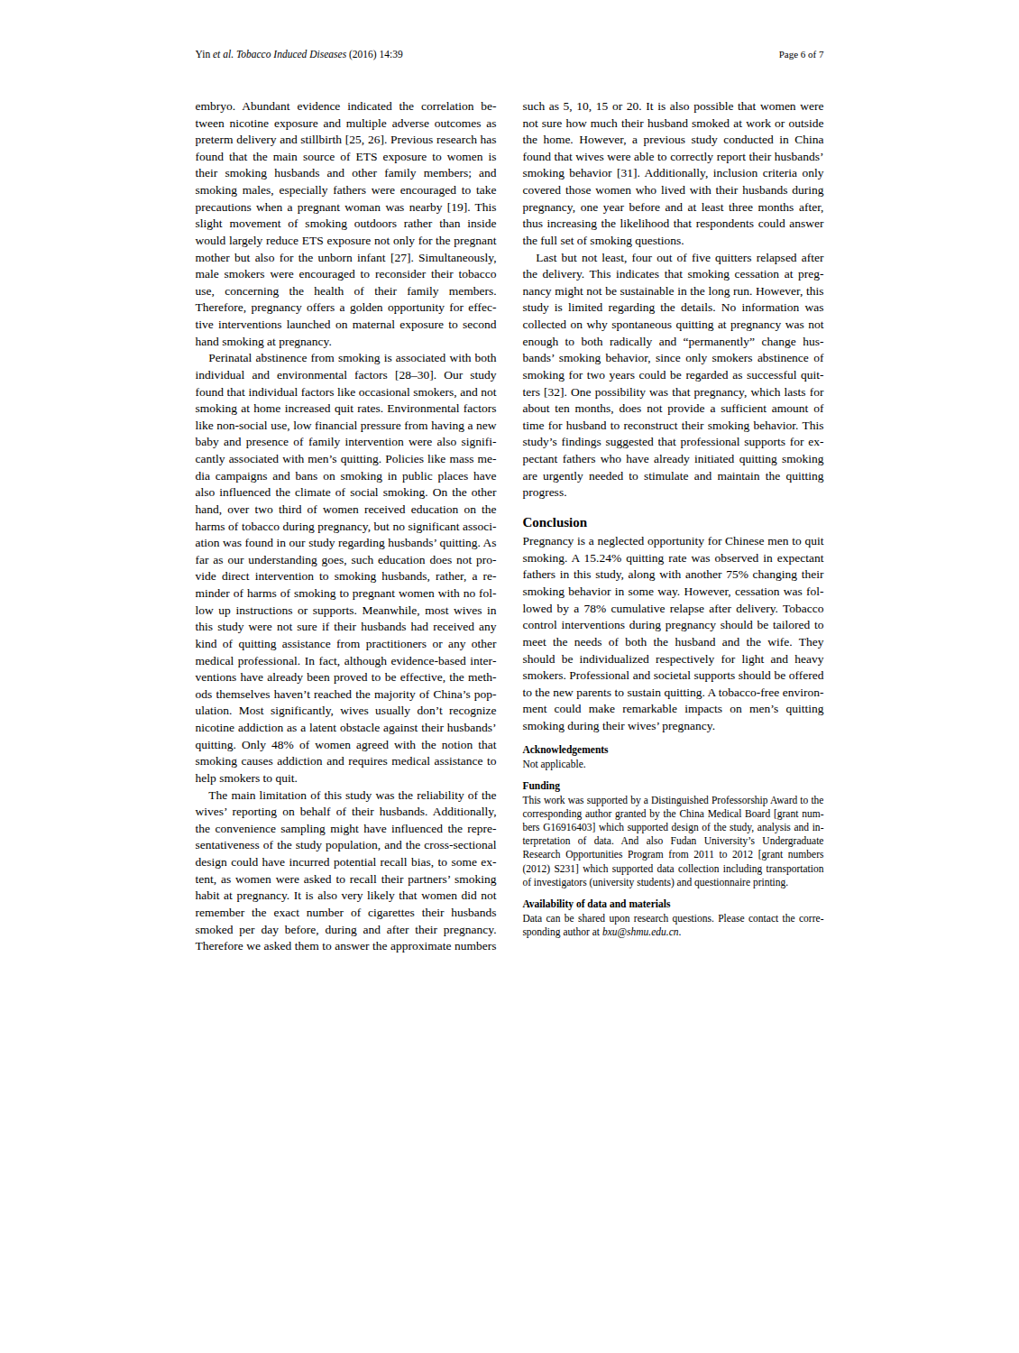Yin et al. Tobacco Induced Diseases (2016) 14:39
Page 6 of 7
embryo. Abundant evidence indicated the correlation between nicotine exposure and multiple adverse outcomes as preterm delivery and stillbirth [25, 26]. Previous research has found that the main source of ETS exposure to women is their smoking husbands and other family members; and smoking males, especially fathers were encouraged to take precautions when a pregnant woman was nearby [19]. This slight movement of smoking outdoors rather than inside would largely reduce ETS exposure not only for the pregnant mother but also for the unborn infant [27]. Simultaneously, male smokers were encouraged to reconsider their tobacco use, concerning the health of their family members. Therefore, pregnancy offers a golden opportunity for effective interventions launched on maternal exposure to second hand smoking at pregnancy.
Perinatal abstinence from smoking is associated with both individual and environmental factors [28–30]. Our study found that individual factors like occasional smokers, and not smoking at home increased quit rates. Environmental factors like non-social use, low financial pressure from having a new baby and presence of family intervention were also significantly associated with men’s quitting. Policies like mass media campaigns and bans on smoking in public places have also influenced the climate of social smoking. On the other hand, over two third of women received education on the harms of tobacco during pregnancy, but no significant association was found in our study regarding husbands’ quitting. As far as our understanding goes, such education does not provide direct intervention to smoking husbands, rather, a reminder of harms of smoking to pregnant women with no follow up instructions or supports. Meanwhile, most wives in this study were not sure if their husbands had received any kind of quitting assistance from practitioners or any other medical professional. In fact, although evidence-based interventions have already been proved to be effective, the methods themselves haven’t reached the majority of China’s population. Most significantly, wives usually don’t recognize nicotine addiction as a latent obstacle against their husbands’ quitting. Only 48% of women agreed with the notion that smoking causes addiction and requires medical assistance to help smokers to quit.
The main limitation of this study was the reliability of the wives’ reporting on behalf of their husbands. Additionally, the convenience sampling might have influenced the representativeness of the study population, and the cross-sectional design could have incurred potential recall bias, to some extent, as women were asked to recall their partners’ smoking habit at pregnancy. It is also very likely that women did not remember the exact number of cigarettes their husbands smoked per day before, during and after their pregnancy. Therefore we asked them to answer the approximate numbers such as 5, 10, 15 or 20. It is also possible that women were not sure how much their husband smoked at work or outside the home. However, a previous study conducted in China found that wives were able to correctly report their husbands’ smoking behavior [31]. Additionally, inclusion criteria only covered those women who lived with their husbands during pregnancy, one year before and at least three months after, thus increasing the likelihood that respondents could answer the full set of smoking questions.
Last but not least, four out of five quitters relapsed after the delivery. This indicates that smoking cessation at pregnancy might not be sustainable in the long run. However, this study is limited regarding the details. No information was collected on why spontaneous quitting at pregnancy was not enough to both radically and “permanently” change husbands’ smoking behavior, since only smokers abstinence of smoking for two years could be regarded as successful quitters [32]. One possibility was that pregnancy, which lasts for about ten months, does not provide a sufficient amount of time for husband to reconstruct their smoking behavior. This study’s findings suggested that professional supports for expectant fathers who have already initiated quitting smoking are urgently needed to stimulate and maintain the quitting progress.
Conclusion
Pregnancy is a neglected opportunity for Chinese men to quit smoking. A 15.24% quitting rate was observed in expectant fathers in this study, along with another 75% changing their smoking behavior in some way. However, cessation was followed by a 78% cumulative relapse after delivery. Tobacco control interventions during pregnancy should be tailored to meet the needs of both the husband and the wife. They should be individualized respectively for light and heavy smokers. Professional and societal supports should be offered to the new parents to sustain quitting. A tobacco-free environment could make remarkable impacts on men’s quitting smoking during their wives’ pregnancy.
Acknowledgements
Not applicable.
Funding
This work was supported by a Distinguished Professorship Award to the corresponding author granted by the China Medical Board [grant numbers G16916403] which supported design of the study, analysis and interpretation of data. And also Fudan University’s Undergraduate Research Opportunities Program from 2011 to 2012 [grant numbers (2012) S231] which supported data collection including transportation of investigators (university students) and questionnaire printing.
Availability of data and materials
Data can be shared upon research questions. Please contact the corresponding author at bxu@shmu.edu.cn.